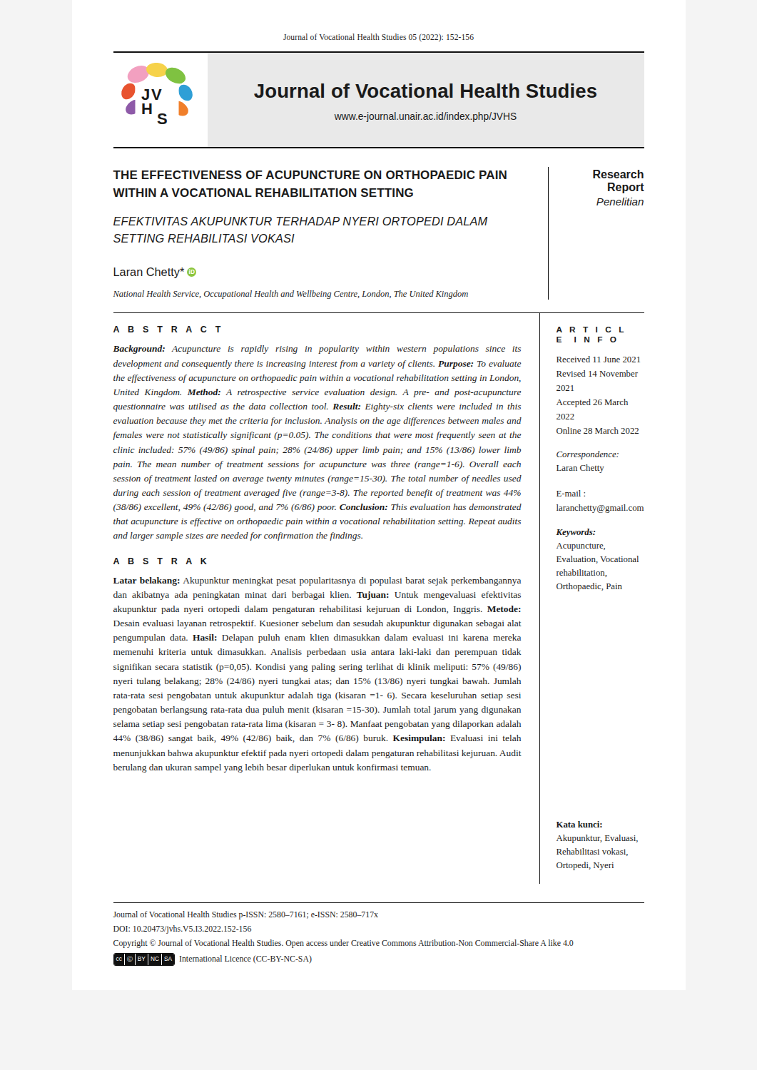Journal of Vocational Health Studies 05 (2022): 152-156
J V H S
Journal of Vocational Health Studies
www.e-journal.unair.ac.id/index.php/JVHS
The Effectiveness of Acupuncture on Orthopaedic Pain Within a Vocational Rehabilitation Setting
Efektivitas Akupunktur Terhadap Nyeri Ortopedi Dalam Setting Rehabilitasi Vokasi
Laran Chetty*
National Health Service, Occupational Health and Wellbeing Centre, London, The United Kingdom
Research Report
Penelitian
A B S T R A C T
Background: Acupuncture is rapidly rising in popularity within western populations since its development and consequently there is increasing interest from a variety of clients. Purpose: To evaluate the effectiveness of acupuncture on orthopaedic pain within a vocational rehabilitation setting in London, United Kingdom. Method: A retrospective service evaluation design. A pre- and post-acupuncture questionnaire was utilised as the data collection tool. Result: Eighty-six clients were included in this evaluation because they met the criteria for inclusion. Analysis on the age differences between males and females were not statistically significant (p=0.05). The conditions that were most frequently seen at the clinic included: 57% (49/86) spinal pain; 28% (24/86) upper limb pain; and 15% (13/86) lower limb pain. The mean number of treatment sessions for acupuncture was three (range=1-6). Overall each session of treatment lasted on average twenty minutes (range=15-30). The total number of needles used during each session of treatment averaged five (range=3-8). The reported benefit of treatment was 44% (38/86) excellent, 49% (42/86) good, and 7% (6/86) poor. Conclusion: This evaluation has demonstrated that acupuncture is effective on orthopaedic pain within a vocational rehabilitation setting. Repeat audits and larger sample sizes are needed for confirmation the findings.
A B S T R A K
Latar belakang: Akupunktur meningkat pesat popularitasnya di populasi barat sejak perkembangannya dan akibatnya ada peningkatan minat dari berbagai klien. Tujuan: Untuk mengevaluasi efektivitas akupunktur pada nyeri ortopedi dalam pengaturan rehabilitasi kejuruan di London, Inggris. Metode: Desain evaluasi layanan retrospektif. Kuesioner sebelum dan sesudah akupunktur digunakan sebagai alat pengumpulan data. Hasil: Delapan puluh enam klien dimasukkan dalam evaluasi ini karena mereka memenuhi kriteria untuk dimasukkan. Analisis perbedaan usia antara laki-laki dan perempuan tidak signifikan secara statistik (p=0,05). Kondisi yang paling sering terlihat di klinik meliputi: 57% (49/86) nyeri tulang belakang; 28% (24/86) nyeri tungkai atas; dan 15% (13/86) nyeri tungkai bawah. Jumlah rata-rata sesi pengobatan untuk akupunktur adalah tiga (kisaran =1- 6). Secara keseluruhan setiap sesi pengobatan berlangsung rata-rata dua puluh menit (kisaran =15-30). Jumlah total jarum yang digunakan selama setiap sesi pengobatan rata-rata lima (kisaran = 3- 8). Manfaat pengobatan yang dilaporkan adalah 44% (38/86) sangat baik, 49% (42/86) baik, dan 7% (6/86) buruk. Kesimpulan: Evaluasi ini telah menunjukkan bahwa akupunktur efektif pada nyeri ortopedi dalam pengaturan rehabilitasi kejuruan. Audit berulang dan ukuran sampel yang lebih besar diperlukan untuk konfirmasi temuan.
A R T I C L E I N F O
Received 11 June 2021
Revised 14 November 2021
Accepted 26 March 2022
Online 28 March 2022
Correspondence:
Laran Chetty
E-mail :
laranchetty@gmail.com
Keywords:
Acupuncture, Evaluation, Vocational rehabilitation, Orthopaedic, Pain
Kata kunci:
Akupunktur, Evaluasi, Rehabilitasi vokasi, Ortopedi, Nyeri
Journal of Vocational Health Studies p-ISSN: 2580–7161; e-ISSN: 2580–717x
DOI: 10.20473/jvhs.V5.I3.2022.152-156
Copyright © Journal of Vocational Health Studies. Open access under Creative Commons Attribution-Non Commercial-Share A like 4.0
ccⒸBY NC SA International Licence (CC-BY-NC-SA)